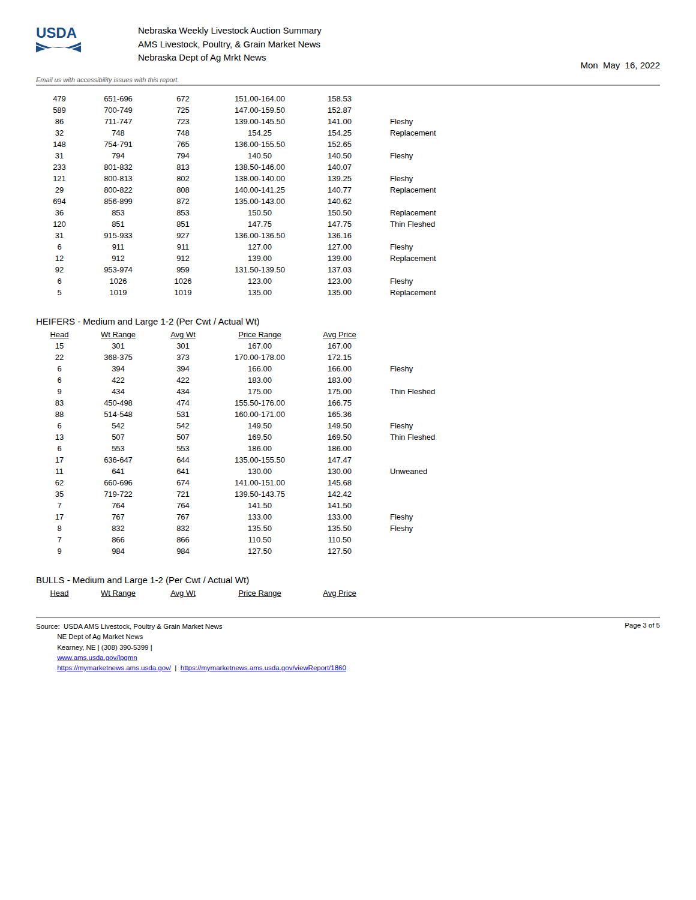USDA
Nebraska Weekly Livestock Auction Summary
AMS Livestock, Poultry, & Grain Market News
Nebraska Dept of Ag Mrkt News
Mon May 16, 2022
Email us with accessibility issues with this report.
| 479 | 651-696 | 672 | 151.00-164.00 | 158.53 | |
| 589 | 700-749 | 725 | 147.00-159.50 | 152.87 | |
| 86 | 711-747 | 723 | 139.00-145.50 | 141.00 | Fleshy |
| 32 | 748 | 748 | 154.25 | 154.25 | Replacement |
| 148 | 754-791 | 765 | 136.00-155.50 | 152.65 | |
| 31 | 794 | 794 | 140.50 | 140.50 | Fleshy |
| 233 | 801-832 | 813 | 138.50-146.00 | 140.07 | |
| 121 | 800-813 | 802 | 138.00-140.00 | 139.25 | Fleshy |
| 29 | 800-822 | 808 | 140.00-141.25 | 140.77 | Replacement |
| 694 | 856-899 | 872 | 135.00-143.00 | 140.62 | |
| 36 | 853 | 853 | 150.50 | 150.50 | Replacement |
| 120 | 851 | 851 | 147.75 | 147.75 | Thin Fleshed |
| 31 | 915-933 | 927 | 136.00-136.50 | 136.16 | |
| 6 | 911 | 911 | 127.00 | 127.00 | Fleshy |
| 12 | 912 | 912 | 139.00 | 139.00 | Replacement |
| 92 | 953-974 | 959 | 131.50-139.50 | 137.03 | |
| 6 | 1026 | 1026 | 123.00 | 123.00 | Fleshy |
| 5 | 1019 | 1019 | 135.00 | 135.00 | Replacement |
HEIFERS - Medium and Large 1-2 (Per Cwt / Actual Wt)
| Head | Wt Range | Avg Wt | Price Range | Avg Price | |
| --- | --- | --- | --- | --- | --- |
| 15 | 301 | 301 | 167.00 | 167.00 | |
| 22 | 368-375 | 373 | 170.00-178.00 | 172.15 | |
| 6 | 394 | 394 | 166.00 | 166.00 | Fleshy |
| 6 | 422 | 422 | 183.00 | 183.00 | |
| 9 | 434 | 434 | 175.00 | 175.00 | Thin Fleshed |
| 83 | 450-498 | 474 | 155.50-176.00 | 166.75 | |
| 88 | 514-548 | 531 | 160.00-171.00 | 165.36 | |
| 6 | 542 | 542 | 149.50 | 149.50 | Fleshy |
| 13 | 507 | 507 | 169.50 | 169.50 | Thin Fleshed |
| 6 | 553 | 553 | 186.00 | 186.00 | |
| 17 | 636-647 | 644 | 135.00-155.50 | 147.47 | |
| 11 | 641 | 641 | 130.00 | 130.00 | Unweaned |
| 62 | 660-696 | 674 | 141.00-151.00 | 145.68 | |
| 35 | 719-722 | 721 | 139.50-143.75 | 142.42 | |
| 7 | 764 | 764 | 141.50 | 141.50 | |
| 17 | 767 | 767 | 133.00 | 133.00 | Fleshy |
| 8 | 832 | 832 | 135.50 | 135.50 | Fleshy |
| 7 | 866 | 866 | 110.50 | 110.50 | |
| 9 | 984 | 984 | 127.50 | 127.50 | |
BULLS - Medium and Large 1-2 (Per Cwt / Actual Wt)
| Head | Wt Range | Avg Wt | Price Range | Avg Price | |
| --- | --- | --- | --- | --- | --- |
Source: USDA AMS Livestock, Poultry & Grain Market News
NE Dept of Ag Market News
Kearney, NE | (308) 390-5399 |
www.ams.usda.gov/lpgmn
https://mymarketnews.ams.usda.gov/ | https://mymarketnews.ams.usda.gov/viewReport/1860
Page 3 of 5